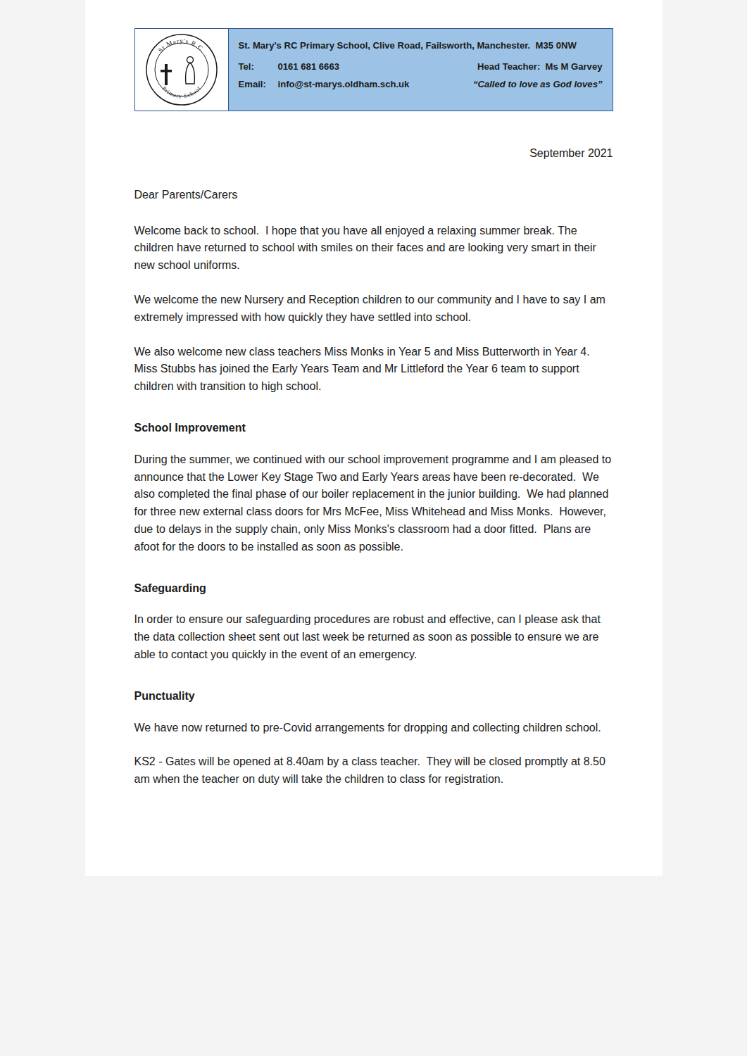St Mary's R.C. Primary School
St. Mary's RC Primary School, Clive Road, Failsworth, Manchester. M35 0NW
Tel: 0161 681 6663 Head Teacher: Ms M Garvey
Email: info@st-marys.oldham.sch.uk “Called to love as God loves”
September 2021
Dear Parents/Carers
Welcome back to school. I hope that you have all enjoyed a relaxing summer break. The children have returned to school with smiles on their faces and are looking very smart in their new school uniforms.
We welcome the new Nursery and Reception children to our community and I have to say I am extremely impressed with how quickly they have settled into school.
We also welcome new class teachers Miss Monks in Year 5 and Miss Butterworth in Year 4. Miss Stubbs has joined the Early Years Team and Mr Littleford the Year 6 team to support children with transition to high school.
School Improvement
During the summer, we continued with our school improvement programme and I am pleased to announce that the Lower Key Stage Two and Early Years areas have been re-decorated. We also completed the final phase of our boiler replacement in the junior building. We had planned for three new external class doors for Mrs McFee, Miss Whitehead and Miss Monks. However, due to delays in the supply chain, only Miss Monks's classroom had a door fitted. Plans are afoot for the doors to be installed as soon as possible.
Safeguarding
In order to ensure our safeguarding procedures are robust and effective, can I please ask that the data collection sheet sent out last week be returned as soon as possible to ensure we are able to contact you quickly in the event of an emergency.
Punctuality
We have now returned to pre-Covid arrangements for dropping and collecting children school.
KS2 - Gates will be opened at 8.40am by a class teacher. They will be closed promptly at 8.50 am when the teacher on duty will take the children to class for registration.